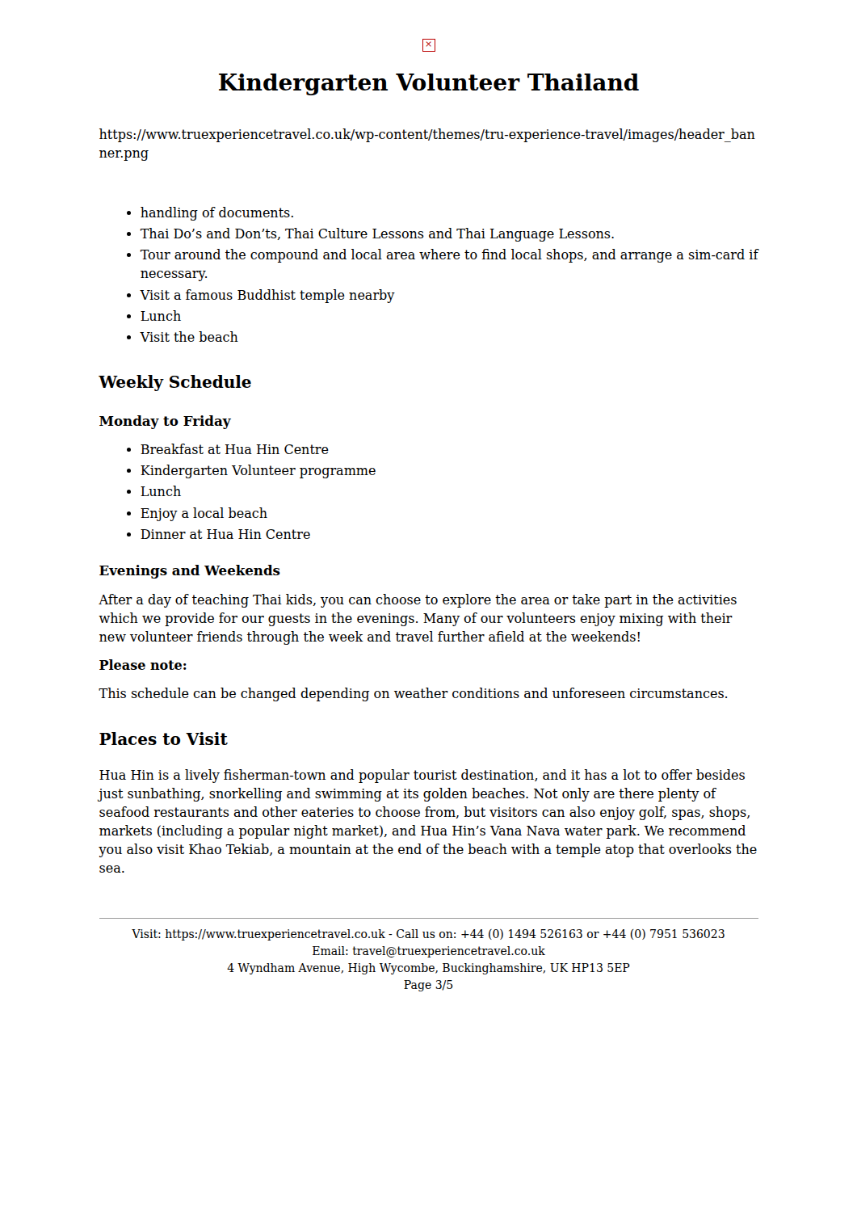Kindergarten Volunteer Thailand
https://www.truexperiencetravel.co.uk/wp-content/themes/tru-experience-travel/images/header_banner.png
handling of documents.
Thai Do’s and Don’ts, Thai Culture Lessons and Thai Language Lessons.
Tour around the compound and local area where to find local shops, and arrange a sim-card if necessary.
Visit a famous Buddhist temple nearby
Lunch
Visit the beach
Weekly Schedule
Monday to Friday
Breakfast at Hua Hin Centre
Kindergarten Volunteer programme
Lunch
Enjoy a local beach
Dinner at Hua Hin Centre
Evenings and Weekends
After a day of teaching Thai kids, you can choose to explore the area or take part in the activities which we provide for our guests in the evenings. Many of our volunteers enjoy mixing with their new volunteer friends through the week and travel further afield at the weekends!
Please note:
This schedule can be changed depending on weather conditions and unforeseen circumstances.
Places to Visit
Hua Hin is a lively fisherman-town and popular tourist destination, and it has a lot to offer besides just sunbathing, snorkelling and swimming at its golden beaches. Not only are there plenty of seafood restaurants and other eateries to choose from, but visitors can also enjoy golf, spas, shops, markets (including a popular night market), and Hua Hin’s Vana Nava water park. We recommend you also visit Khao Tekiab, a mountain at the end of the beach with a temple atop that overlooks the sea.
Visit: https://www.truexperiencetravel.co.uk - Call us on: +44 (0) 1494 526163 or +44 (0) 7951 536023
Email: travel@truexperiencetravel.co.uk
4 Wyndham Avenue, High Wycombe, Buckinghamshire, UK HP13 5EP
Page 3/5